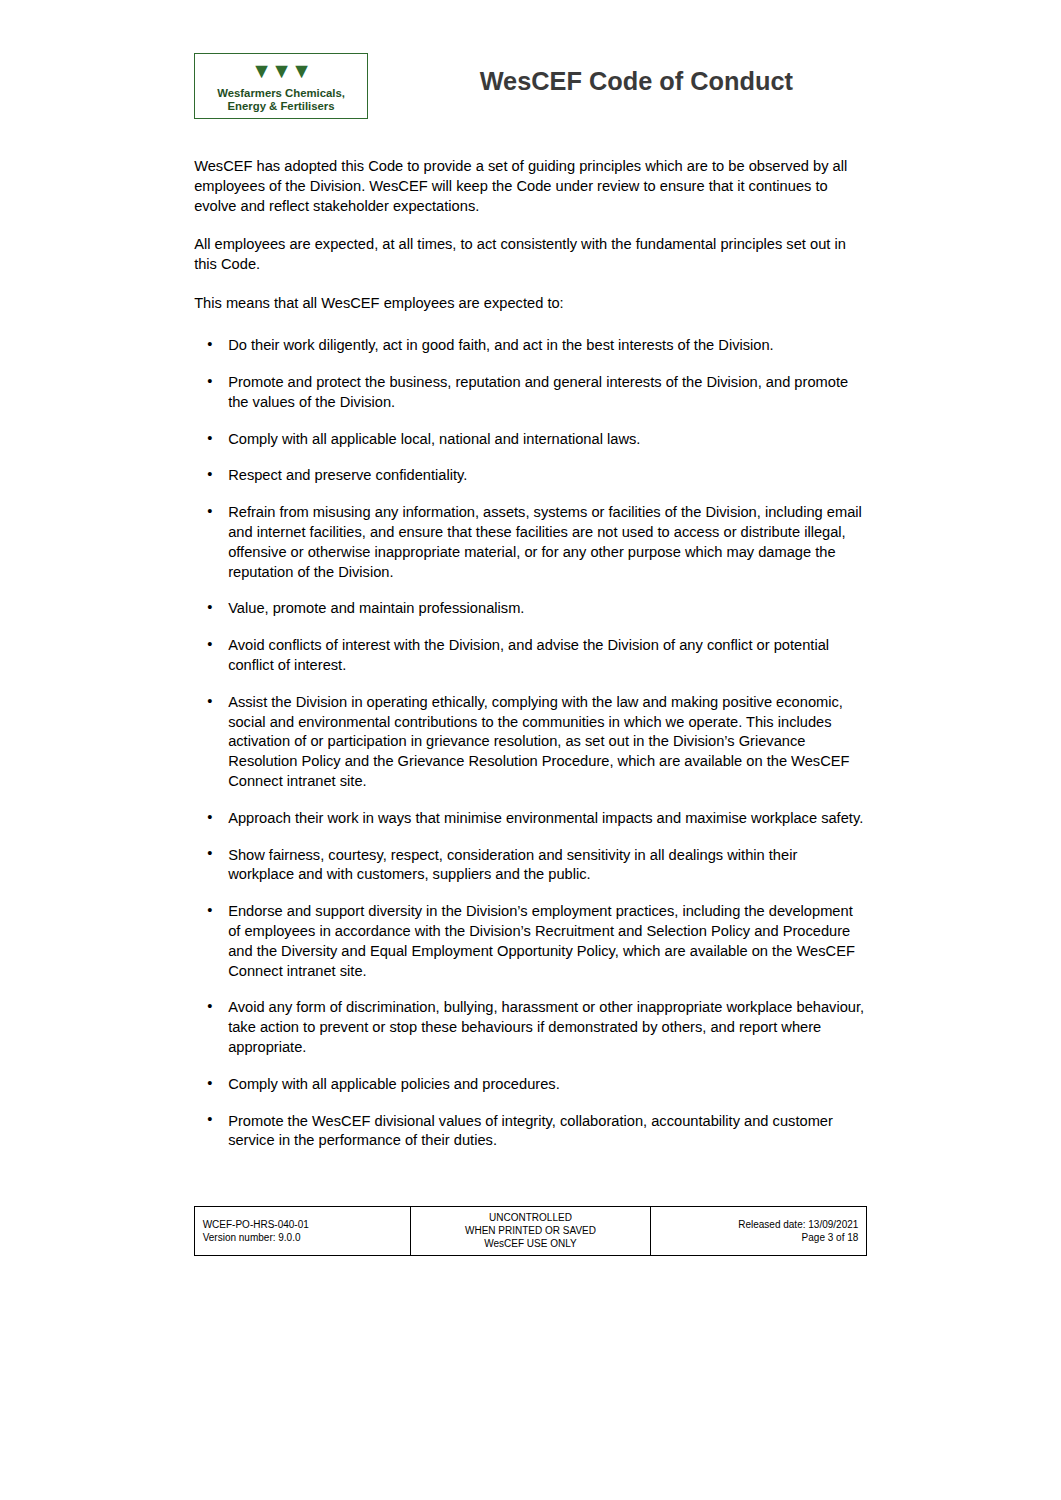▼▼▼
Wesfarmers Chemicals, Energy & Fertilisers
WesCEF Code of Conduct
WesCEF has adopted this Code to provide a set of guiding principles which are to be observed by all employees of the Division. WesCEF will keep the Code under review to ensure that it continues to evolve and reflect stakeholder expectations.
All employees are expected, at all times, to act consistently with the fundamental principles set out in this Code.
This means that all WesCEF employees are expected to:
Do their work diligently, act in good faith, and act in the best interests of the Division.
Promote and protect the business, reputation and general interests of the Division, and promote the values of the Division.
Comply with all applicable local, national and international laws.
Respect and preserve confidentiality.
Refrain from misusing any information, assets, systems or facilities of the Division, including email and internet facilities, and ensure that these facilities are not used to access or distribute illegal, offensive or otherwise inappropriate material, or for any other purpose which may damage the reputation of the Division.
Value, promote and maintain professionalism.
Avoid conflicts of interest with the Division, and advise the Division of any conflict or potential conflict of interest.
Assist the Division in operating ethically, complying with the law and making positive economic, social and environmental contributions to the communities in which we operate. This includes activation of or participation in grievance resolution, as set out in the Division’s Grievance Resolution Policy and the Grievance Resolution Procedure, which are available on the WesCEF Connect intranet site.
Approach their work in ways that minimise environmental impacts and maximise workplace safety.
Show fairness, courtesy, respect, consideration and sensitivity in all dealings within their workplace and with customers, suppliers and the public.
Endorse and support diversity in the Division’s employment practices, including the development of employees in accordance with the Division’s Recruitment and Selection Policy and Procedure and the Diversity and Equal Employment Opportunity Policy, which are available on the WesCEF Connect intranet site.
Avoid any form of discrimination, bullying, harassment or other inappropriate workplace behaviour, take action to prevent or stop these behaviours if demonstrated by others, and report where appropriate.
Comply with all applicable policies and procedures.
Promote the WesCEF divisional values of integrity, collaboration, accountability and customer service in the performance of their duties.
| WCEF-PO-HRS-040-01 Version number: 9.0.0 | UNCONTROLLED WHEN PRINTED OR SAVED WesCEF USE ONLY | Released date: 13/09/2021 Page 3 of 18 |